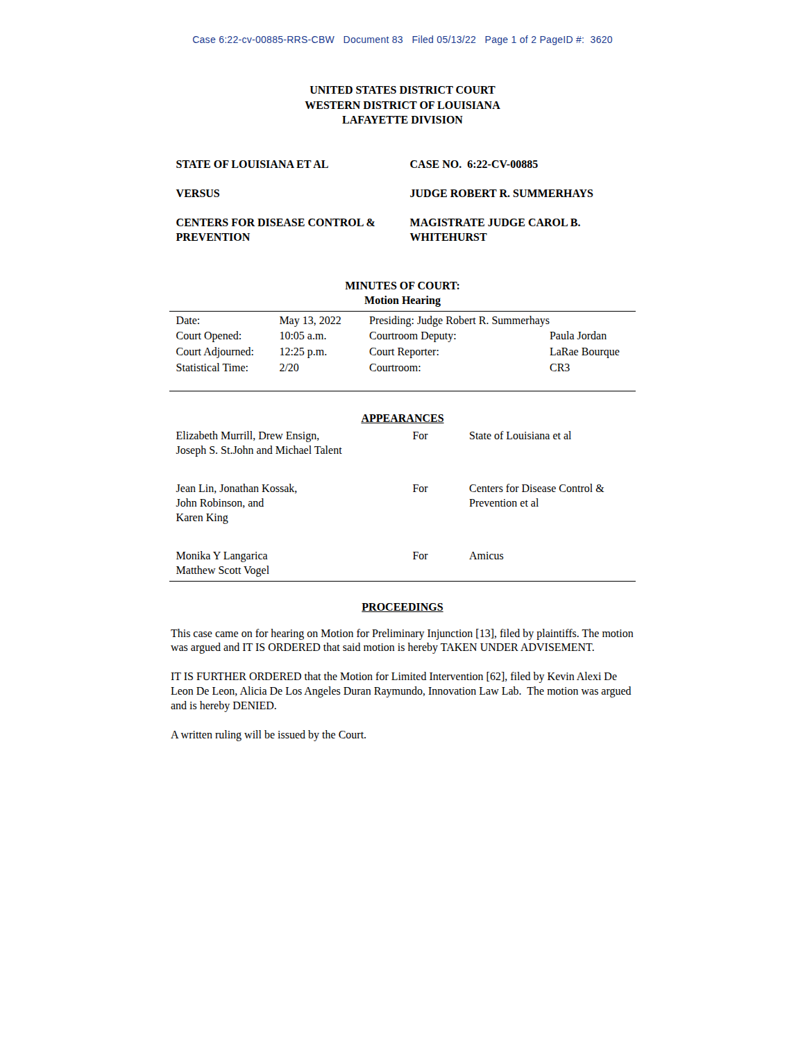Case 6:22-cv-00885-RRS-CBW Document 83 Filed 05/13/22 Page 1 of 2 PageID #: 3620
UNITED STATES DISTRICT COURT
WESTERN DISTRICT OF LOUISIANA
LAFAYETTE DIVISION
| STATE OF LOUISIANA ET AL | CASE NO. 6:22-CV-00885 |
| VERSUS | JUDGE ROBERT R. SUMMERHAYS |
| CENTERS FOR DISEASE CONTROL & PREVENTION | MAGISTRATE JUDGE CAROL B. WHITEHURST |
MINUTES OF COURT:
Motion Hearing
| Date: | May 13, 2022 | Presiding: Judge Robert R. Summerhays | |
| Court Opened: | 10:05 a.m. | Courtroom Deputy: | Paula Jordan |
| Court Adjourned: | 12:25 p.m. | Court Reporter: | LaRae Bourque |
| Statistical Time: | 2/20 | Courtroom: | CR3 |
APPEARANCES
| Elizabeth Murrill, Drew Ensign, Joseph S. St.John and Michael Talent | For | State of Louisiana et al |
| Jean Lin, Jonathan Kossak, John Robinson, and Karen King | For | Centers for Disease Control & Prevention et al |
| Monika Y Langarica Matthew Scott Vogel | For | Amicus |
PROCEEDINGS
This case came on for hearing on Motion for Preliminary Injunction [13], filed by plaintiffs. The motion was argued and IT IS ORDERED that said motion is hereby TAKEN UNDER ADVISEMENT.
IT IS FURTHER ORDERED that the Motion for Limited Intervention [62], filed by Kevin Alexi De Leon De Leon, Alicia De Los Angeles Duran Raymundo, Innovation Law Lab. The motion was argued and is hereby DENIED.
A written ruling will be issued by the Court.